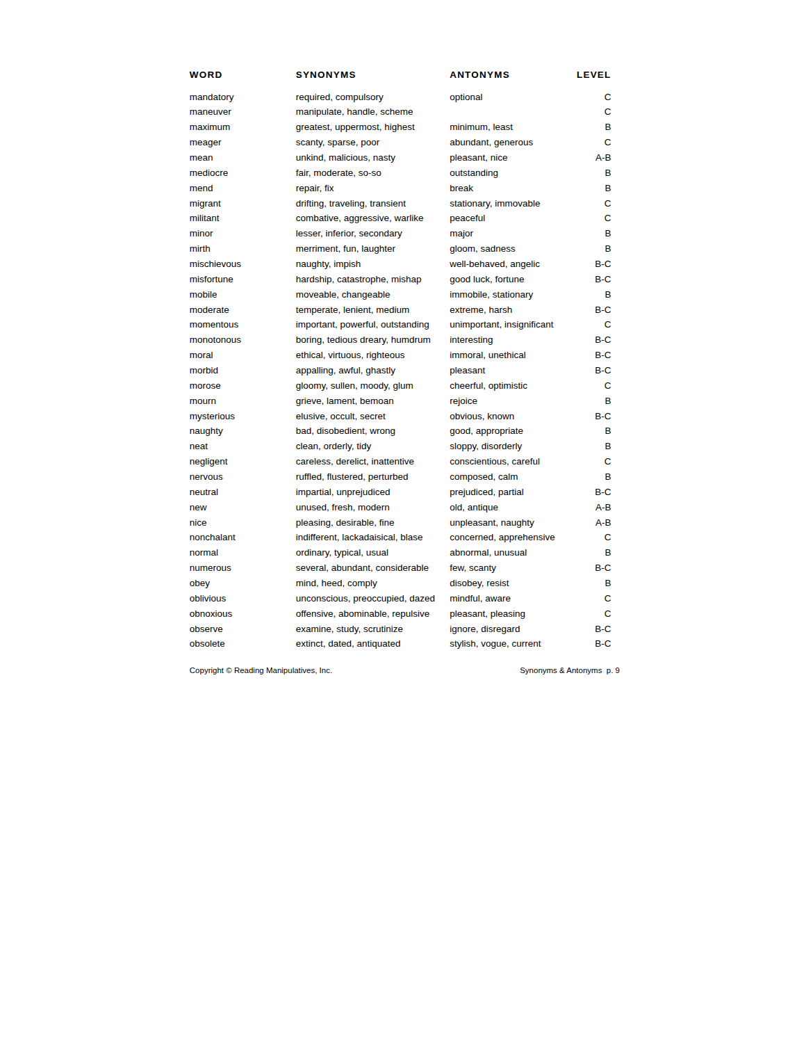| WORD | SYNONYMS | ANTONYMS | LEVEL |
| --- | --- | --- | --- |
| mandatory | required, compulsory | optional | C |
| maneuver | manipulate, handle, scheme | | C |
| maximum | greatest, uppermost, highest | minimum, least | B |
| meager | scanty, sparse, poor | abundant, generous | C |
| mean | unkind, malicious, nasty | pleasant, nice | A-B |
| mediocre | fair, moderate, so-so | outstanding | B |
| mend | repair, fix | break | B |
| migrant | drifting, traveling, transient | stationary, immovable | C |
| militant | combative, aggressive, warlike | peaceful | C |
| minor | lesser, inferior, secondary | major | B |
| mirth | merriment, fun, laughter | gloom, sadness | B |
| mischievous | naughty, impish | well-behaved, angelic | B-C |
| misfortune | hardship, catastrophe, mishap | good luck, fortune | B-C |
| mobile | moveable, changeable | immobile, stationary | B |
| moderate | temperate, lenient, medium | extreme, harsh | B-C |
| momentous | important, powerful, outstanding | unimportant, insignificant | C |
| monotonous | boring, tedious dreary, humdrum | interesting | B-C |
| moral | ethical, virtuous, righteous | immoral, unethical | B-C |
| morbid | appalling, awful, ghastly | pleasant | B-C |
| morose | gloomy, sullen, moody, glum | cheerful, optimistic | C |
| mourn | grieve, lament, bemoan | rejoice | B |
| mysterious | elusive, occult, secret | obvious, known | B-C |
| naughty | bad, disobedient, wrong | good, appropriate | B |
| neat | clean, orderly, tidy | sloppy, disorderly | B |
| negligent | careless, derelict, inattentive | conscientious, careful | C |
| nervous | ruffled, flustered, perturbed | composed, calm | B |
| neutral | impartial, unprejudiced | prejudiced, partial | B-C |
| new | unused, fresh, modern | old, antique | A-B |
| nice | pleasing, desirable, fine | unpleasant, naughty | A-B |
| nonchalant | indifferent, lackadaisical, blase | concerned, apprehensive | C |
| normal | ordinary, typical, usual | abnormal, unusual | B |
| numerous | several, abundant, considerable | few, scanty | B-C |
| obey | mind, heed, comply | disobey, resist | B |
| oblivious | unconscious, preoccupied, dazed | mindful, aware | C |
| obnoxious | offensive, abominable, repulsive | pleasant, pleasing | C |
| observe | examine, study, scrutinize | ignore, disregard | B-C |
| obsolete | extinct, dated, antiquated | stylish, vogue, current | B-C |
Copyright © Reading Manipulatives, Inc.
Synonyms & Antonyms p. 9